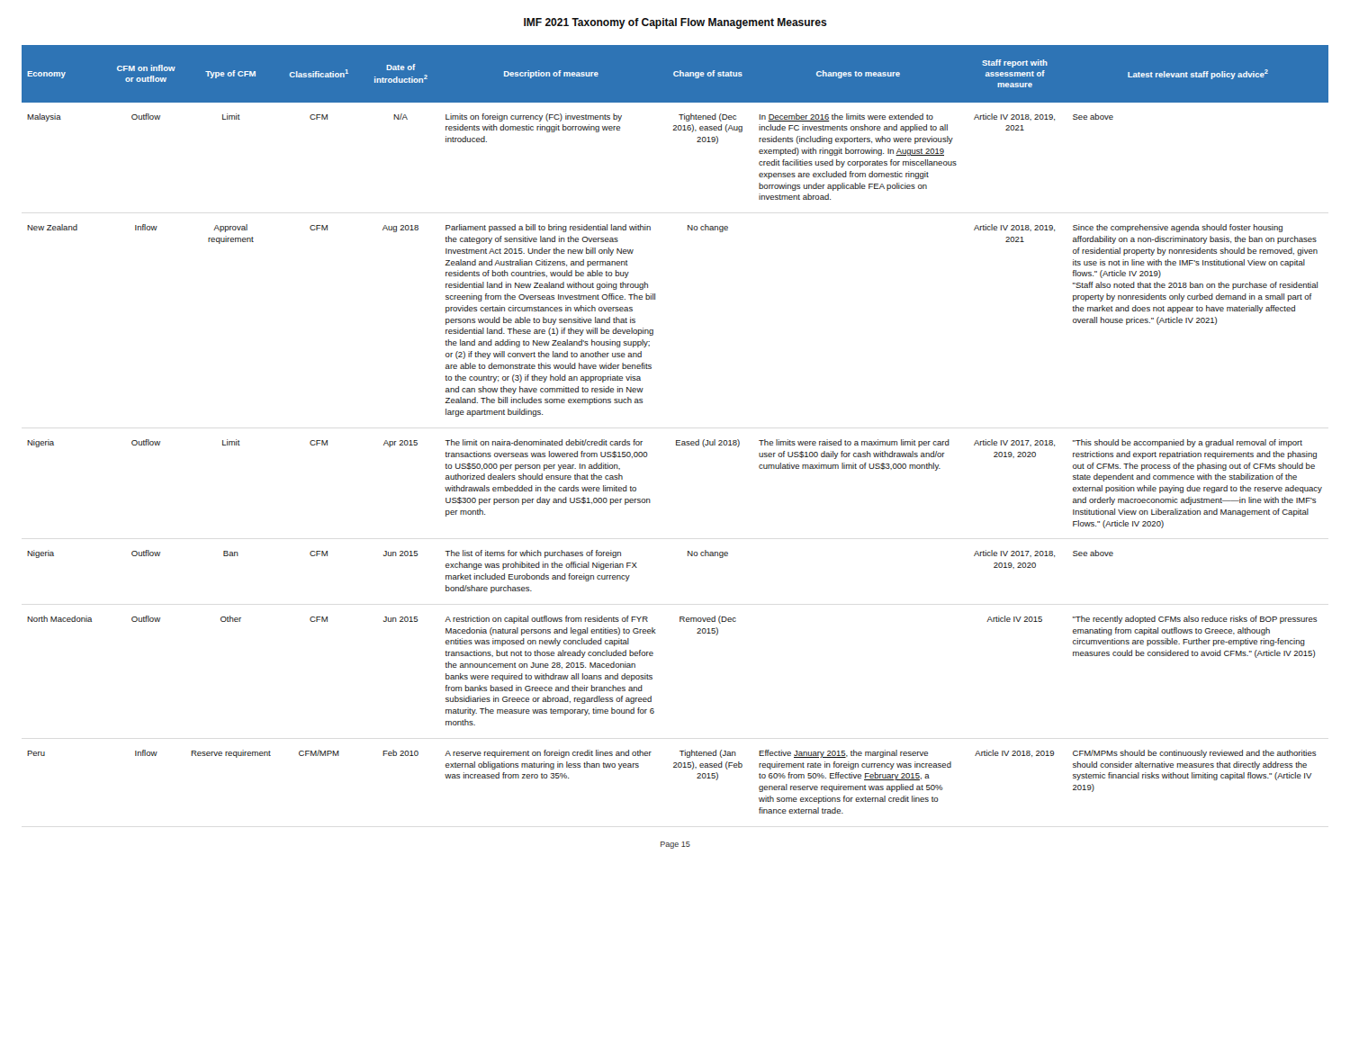IMF 2021 Taxonomy of Capital Flow Management Measures
| Economy | CFM on inflow or outflow | Type of CFM | Classification 1 | Date of introduction 2 | Description of measure | Change of status | Changes to measure | Staff report with assessment of measure | Latest relevant staff policy advice 2 |
| --- | --- | --- | --- | --- | --- | --- | --- | --- | --- |
| Malaysia | Outflow | Limit | CFM | N/A | Limits on foreign currency (FC) investments by residents with domestic ringgit borrowing were introduced. | Tightened (Dec 2016), eased (Aug 2019) | In December 2016 the limits were extended to include FC investments onshore and applied to all residents (including exporters, who were previously exempted) with ringgit borrowing. In August 2019 credit facilities used by corporates for miscellaneous expenses are excluded from domestic ringgit borrowings under applicable FEA policies on investment abroad. | Article IV 2018, 2019, 2021 | See above |
| New Zealand | Inflow | Approval requirement | CFM | Aug 2018 | Parliament passed a bill to bring residential land within the category of sensitive land in the Overseas Investment Act 2015. Under the new bill only New Zealand and Australian Citizens, and permanent residents of both countries, would be able to buy residential land in New Zealand without going through screening from the Overseas Investment Office. The bill provides certain circumstances in which overseas persons would be able to buy sensitive land that is residential land. These are (1) if they will be developing the land and adding to New Zealand's housing supply; or (2) if they will convert the land to another use and are able to demonstrate this would have wider benefits to the country; or (3) if they hold an appropriate visa and can show they have committed to reside in New Zealand. The bill includes some exemptions such as large apartment buildings. | No change | | Article IV 2018, 2019, 2021 | Since the comprehensive agenda should foster housing affordability on a non-discriminatory basis, the ban on purchases of residential property by nonresidents should be removed, given its use is not in line with the IMF's Institutional View on capital flows." (Article IV 2019) "Staff also noted that the 2018 ban on the purchase of residential property by nonresidents only curbed demand in a small part of the market and does not appear to have materially affected overall house prices." (Article IV 2021) |
| Nigeria | Outflow | Limit | CFM | Apr 2015 | The limit on naira-denominated debit/credit cards for transactions overseas was lowered from US$150,000 to US$50,000 per person per year. In addition, authorized dealers should ensure that the cash withdrawals embedded in the cards were limited to US$300 per person per day and US$1,000 per person per month. | Eased (Jul 2018) | The limits were raised to a maximum limit per card user of US$100 daily for cash withdrawals and/or cumulative maximum limit of US$3,000 monthly. | Article IV 2017, 2018, 2019, 2020 | "This should be accompanied by a gradual removal of import restrictions and export repatriation requirements and the phasing out of CFMs. The process of the phasing out of CFMs should be state dependent and commence with the stabilization of the external position while paying due regard to the reserve adequacy and orderly macroeconomic adjustment——in line with the IMF's Institutional View on Liberalization and Management of Capital Flows." (Article IV 2020) |
| Nigeria | Outflow | Ban | CFM | Jun 2015 | The list of items for which purchases of foreign exchange was prohibited in the official Nigerian FX market included Eurobonds and foreign currency bond/share purchases. | No change | | Article IV 2017, 2018, 2019, 2020 | See above |
| North Macedonia | Outflow | Other | CFM | Jun 2015 | A restriction on capital outflows from residents of FYR Macedonia (natural persons and legal entities) to Greek entities was imposed on newly concluded capital transactions, but not to those already concluded before the announcement on June 28, 2015. Macedonian banks were required to withdraw all loans and deposits from banks based in Greece and their branches and subsidiaries in Greece or abroad, regardless of agreed maturity. The measure was temporary, time bound for 6 months. | Removed (Dec 2015) | | Article IV 2015 | "The recently adopted CFMs also reduce risks of BOP pressures emanating from capital outflows to Greece, although circumventions are possible. Further pre-emptive ring-fencing measures could be considered to avoid CFMs." (Article IV 2015) |
| Peru | Inflow | Reserve requirement | CFM/MPM | Feb 2010 | A reserve requirement on foreign credit lines and other external obligations maturing in less than two years was increased from zero to 35%. | Tightened (Jan 2015), eased (Feb 2015) | Effective January 2015 , the marginal reserve requirement rate in foreign currency was increased to 60% from 50%. Effective February 2015 , a general reserve requirement was applied at 50% with some exceptions for external credit lines to finance external trade. | Article IV 2018, 2019 | CFM/MPMs should be continuously reviewed and the authorities should consider alternative measures that directly address the systemic financial risks without limiting capital flows." (Article IV 2019) |
Page 15